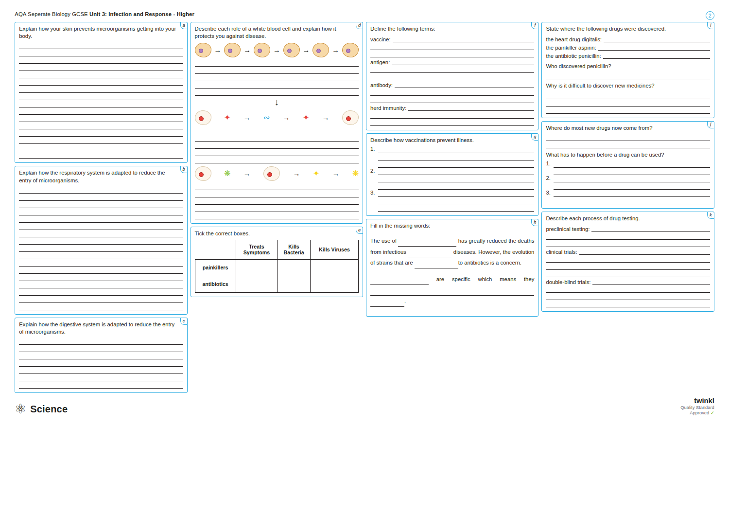AQA Seperate Biology GCSE Unit 3: Infection and Response - Higher
2
a
Explain how your skin prevents microorganisms getting into your body.
b
Explain how the respiratory system is adapted to reduce the entry of microorganisms.
c
Explain how the digestive system is adapted to reduce the entry of microorganisms.
d
Describe each role of a white blood cell and explain how it protects you against disease.
→
→
→
→
→
↓
✦ → ∾ → ✦ →
❋ →
→ ✦ → ❋
e
Tick the correct boxes.
| | Treats Symptoms | Kills Bacteria | Kills Viruses |
| --- | --- | --- | --- |
| painkillers | | | |
| antibiotics | | | |
f
Define the following terms:
vaccine:
antigen:
antibody:
herd immunity:
g
Describe how vaccinations prevent illness.
1.
2.
3.
h
Fill in the missing words:
The use of has greatly reduced the deaths from infectious diseases. However, the evolution of strains that are to antibiotics is a concern.
are specific which means they .
i
State where the following drugs were discovered.
the heart drug digitalis:
the painkiller aspirin:
the antibiotic penicillin:
Who discovered penicillin?
Why is it difficult to discover new medicines?
j
Where do most new drugs now come from?
What has to happen before a drug can be used?
1.
2.
3.
k
Describe each process of drug testing.
preclinical testing:
clinical trials:
double-blind trials:
⚛ Science
twinkl
Quality Standard
Approved ✓